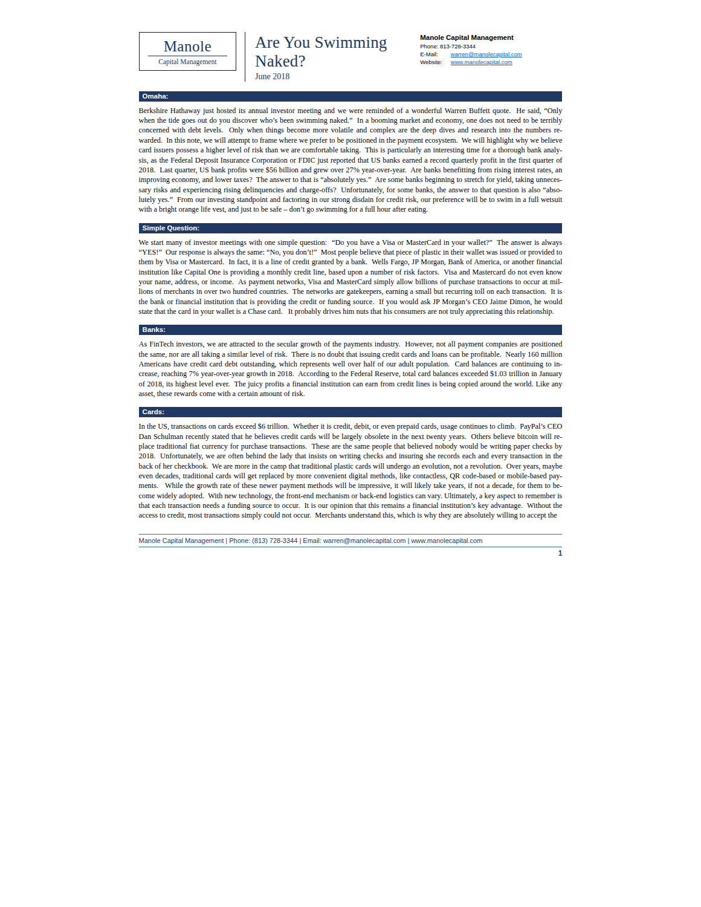Manole Capital Management
Are You Swimming Naked?
June 2018
Manole Capital Management Phone: 813-728-3344
E-Mail: warren@manolecapital.com
Website: www.manolecapital.com
Omaha:
Berkshire Hathaway just hosted its annual investor meeting and we were reminded of a wonderful Warren Buffett quote. He said, “Only when the tide goes out do you discover who’s been swimming naked.” In a booming market and economy, one does not need to be terribly concerned with debt levels. Only when things become more volatile and complex are the deep dives and research into the numbers rewarded. In this note, we will attempt to frame where we prefer to be positioned in the payment ecosystem. We will highlight why we believe card issuers possess a higher level of risk than we are comfortable taking. This is particularly an interesting time for a thorough bank analysis, as the Federal Deposit Insurance Corporation or FDIC just reported that US banks earned a record quarterly profit in the first quarter of 2018. Last quarter, US bank profits were $56 billion and grew over 27% year-over-year. Are banks benefitting from rising interest rates, an improving economy, and lower taxes? The answer to that is “absolutely yes.” Are some banks beginning to stretch for yield, taking unnecessary risks and experiencing rising delinquencies and charge-offs? Unfortunately, for some banks, the answer to that question is also “absolutely yes.” From our investing standpoint and factoring in our strong disdain for credit risk, our preference will be to swim in a full wetsuit with a bright orange life vest, and just to be safe – don’t go swimming for a full hour after eating.
Simple Question:
We start many of investor meetings with one simple question: “Do you have a Visa or MasterCard in your wallet?” The answer is always “YES!” Our response is always the same: “No, you don’t!” Most people believe that piece of plastic in their wallet was issued or provided to them by Visa or Mastercard. In fact, it is a line of credit granted by a bank. Wells Fargo, JP Morgan, Bank of America, or another financial institution like Capital One is providing a monthly credit line, based upon a number of risk factors. Visa and Mastercard do not even know your name, address, or income. As payment networks, Visa and MasterCard simply allow billions of purchase transactions to occur at millions of merchants in over two hundred countries. The networks are gatekeepers, earning a small but recurring toll on each transaction. It is the bank or financial institution that is providing the credit or funding source. If you would ask JP Morgan’s CEO Jaime Dimon, he would state that the card in your wallet is a Chase card. It probably drives him nuts that his consumers are not truly appreciating this relationship.
Banks:
As FinTech investors, we are attracted to the secular growth of the payments industry. However, not all payment companies are positioned the same, nor are all taking a similar level of risk. There is no doubt that issuing credit cards and loans can be profitable. Nearly 160 million Americans have credit card debt outstanding, which represents well over half of our adult population. Card balances are continuing to increase, reaching 7% year-over-year growth in 2018. According to the Federal Reserve, total card balances exceeded $1.03 trillion in January of 2018, its highest level ever. The juicy profits a financial institution can earn from credit lines is being copied around the world. Like any asset, these rewards come with a certain amount of risk.
Cards:
In the US, transactions on cards exceed $6 trillion. Whether it is credit, debit, or even prepaid cards, usage continues to climb. PayPal’s CEO Dan Schulman recently stated that he believes credit cards will be largely obsolete in the next twenty years. Others believe bitcoin will replace traditional fiat currency for purchase transactions. These are the same people that believed nobody would be writing paper checks by 2018. Unfortunately, we are often behind the lady that insists on writing checks and insuring she records each and every transaction in the back of her checkbook. We are more in the camp that traditional plastic cards will undergo an evolution, not a revolution. Over years, maybe even decades, traditional cards will get replaced by more convenient digital methods, like contactless, QR code-based or mobile-based payments. While the growth rate of these newer payment methods will be impressive, it will likely take years, if not a decade, for them to become widely adopted. With new technology, the front-end mechanism or back-end logistics can vary. Ultimately, a key aspect to remember is that each transaction needs a funding source to occur. It is our opinion that this remains a financial institution’s key advantage. Without the access to credit, most transactions simply could not occur. Merchants understand this, which is why they are absolutely willing to accept the
Manole Capital Management | Phone: (813) 728-3344 | Email: warren@manolecapital.com | www.manolecapital.com
1